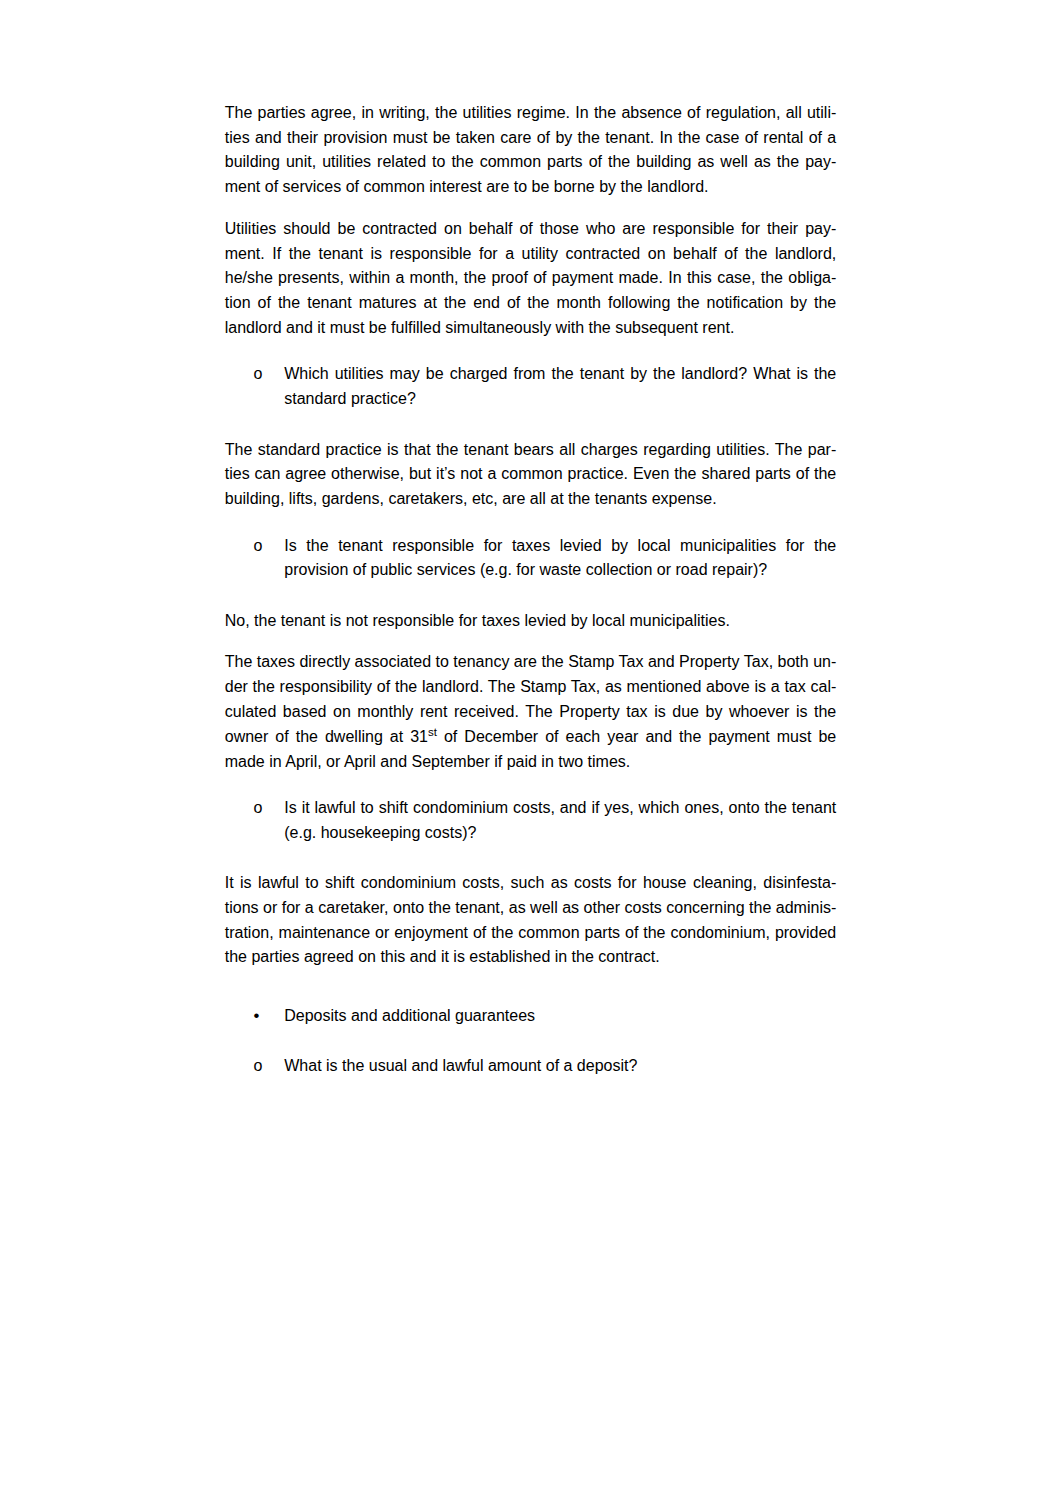The parties agree, in writing, the utilities regime. In the absence of regulation, all utilities and their provision must be taken care of by the tenant. In the case of rental of a building unit, utilities related to the common parts of the building as well as the payment of services of common interest are to be borne by the landlord.
Utilities should be contracted on behalf of those who are responsible for their payment. If the tenant is responsible for a utility contracted on behalf of the landlord, he/she presents, within a month, the proof of payment made. In this case, the obligation of the tenant matures at the end of the month following the notification by the landlord and it must be fulfilled simultaneously with the subsequent rent.
o Which utilities may be charged from the tenant by the landlord? What is the standard practice?
The standard practice is that the tenant bears all charges regarding utilities. The parties can agree otherwise, but it’s not a common practice. Even the shared parts of the building, lifts, gardens, caretakers, etc, are all at the tenants expense.
o Is the tenant responsible for taxes levied by local municipalities for the provision of public services (e.g. for waste collection or road repair)?
No, the tenant is not responsible for taxes levied by local municipalities.
The taxes directly associated to tenancy are the Stamp Tax and Property Tax, both under the responsibility of the landlord. The Stamp Tax, as mentioned above is a tax calculated based on monthly rent received. The Property tax is due by whoever is the owner of the dwelling at 31st of December of each year and the payment must be made in April, or April and September if paid in two times.
o Is it lawful to shift condominium costs, and if yes, which ones, onto the tenant (e.g. housekeeping costs)?
It is lawful to shift condominium costs, such as costs for house cleaning, disinfestations or for a caretaker, onto the tenant, as well as other costs concerning the administration, maintenance or enjoyment of the common parts of the condominium, provided the parties agreed on this and it is established in the contract.
• Deposits and additional guarantees
o What is the usual and lawful amount of a deposit?